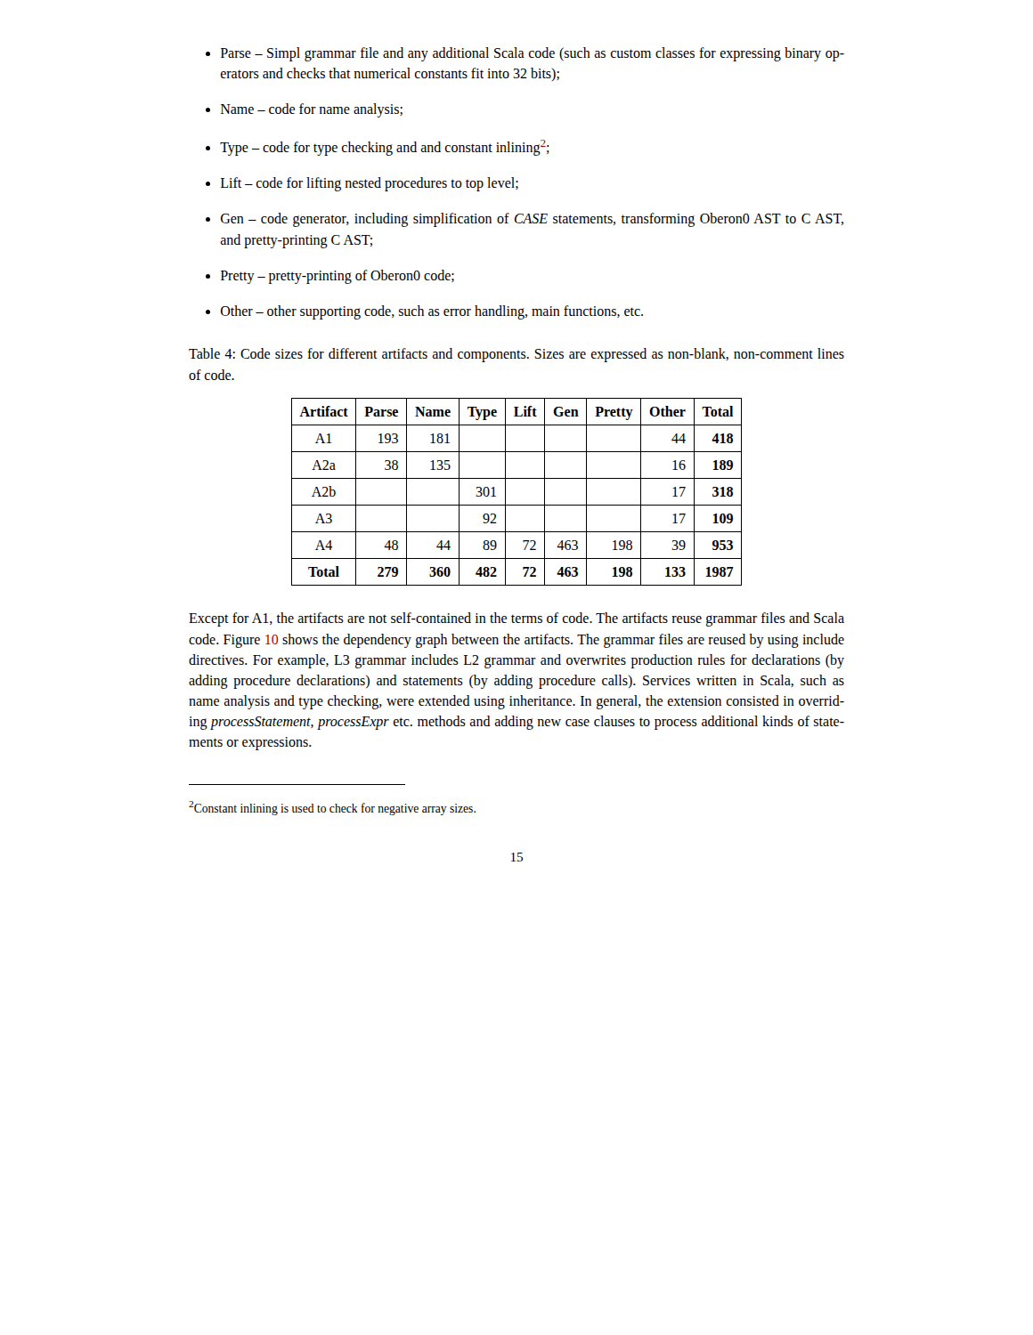Parse – Simpl grammar file and any additional Scala code (such as custom classes for expressing binary operators and checks that numerical constants fit into 32 bits);
Name – code for name analysis;
Type – code for type checking and and constant inlining2;
Lift – code for lifting nested procedures to top level;
Gen – code generator, including simplification of CASE statements, transforming Oberon0 AST to C AST, and pretty-printing C AST;
Pretty – pretty-printing of Oberon0 code;
Other – other supporting code, such as error handling, main functions, etc.
Table 4: Code sizes for different artifacts and components. Sizes are expressed as non-blank, non-comment lines of code.
| Artifact | Parse | Name | Type | Lift | Gen | Pretty | Other | Total |
| --- | --- | --- | --- | --- | --- | --- | --- | --- |
| A1 | 193 | 181 | | | | | 44 | 418 |
| A2a | 38 | 135 | | | | | 16 | 189 |
| A2b | | | 301 | | | | 17 | 318 |
| A3 | | | 92 | | | | 17 | 109 |
| A4 | 48 | 44 | 89 | 72 | 463 | 198 | 39 | 953 |
| Total | 279 | 360 | 482 | 72 | 463 | 198 | 133 | 1987 |
Except for A1, the artifacts are not self-contained in the terms of code. The artifacts reuse grammar files and Scala code. Figure 10 shows the dependency graph between the artifacts. The grammar files are reused by using include directives. For example, L3 grammar includes L2 grammar and overwrites production rules for declarations (by adding procedure declarations) and statements (by adding procedure calls). Services written in Scala, such as name analysis and type checking, were extended using inheritance. In general, the extension consisted in overriding processStatement, processExpr etc. methods and adding new case clauses to process additional kinds of statements or expressions.
2Constant inlining is used to check for negative array sizes.
15